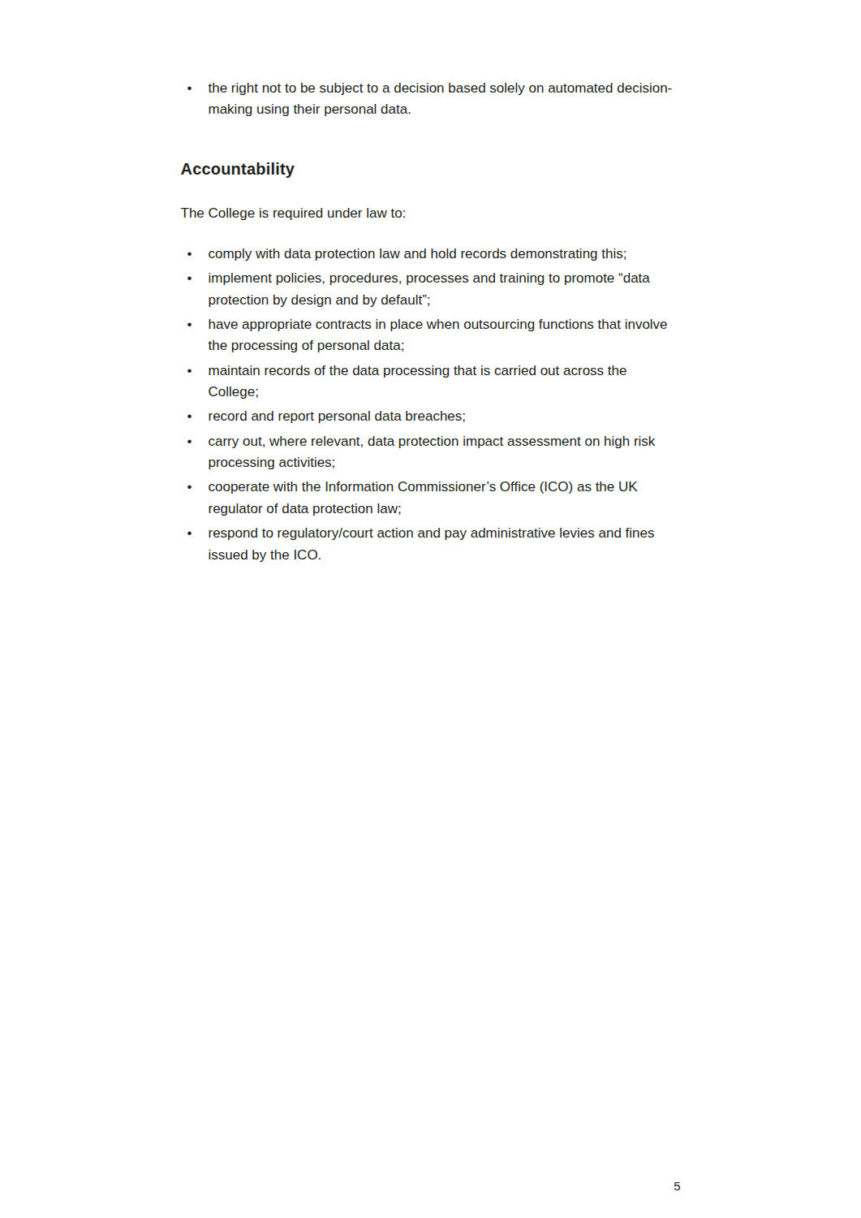the right not to be subject to a decision based solely on automated decision-making using their personal data.
Accountability
The College is required under law to:
comply with data protection law and hold records demonstrating this;
implement policies, procedures, processes and training to promote “data protection by design and by default”;
have appropriate contracts in place when outsourcing functions that involve the processing of personal data;
maintain records of the data processing that is carried out across the College;
record and report personal data breaches;
carry out, where relevant, data protection impact assessment on high risk processing activities;
cooperate with the Information Commissioner’s Office (ICO) as the UK regulator of data protection law;
respond to regulatory/court action and pay administrative levies and fines issued by the ICO.
5